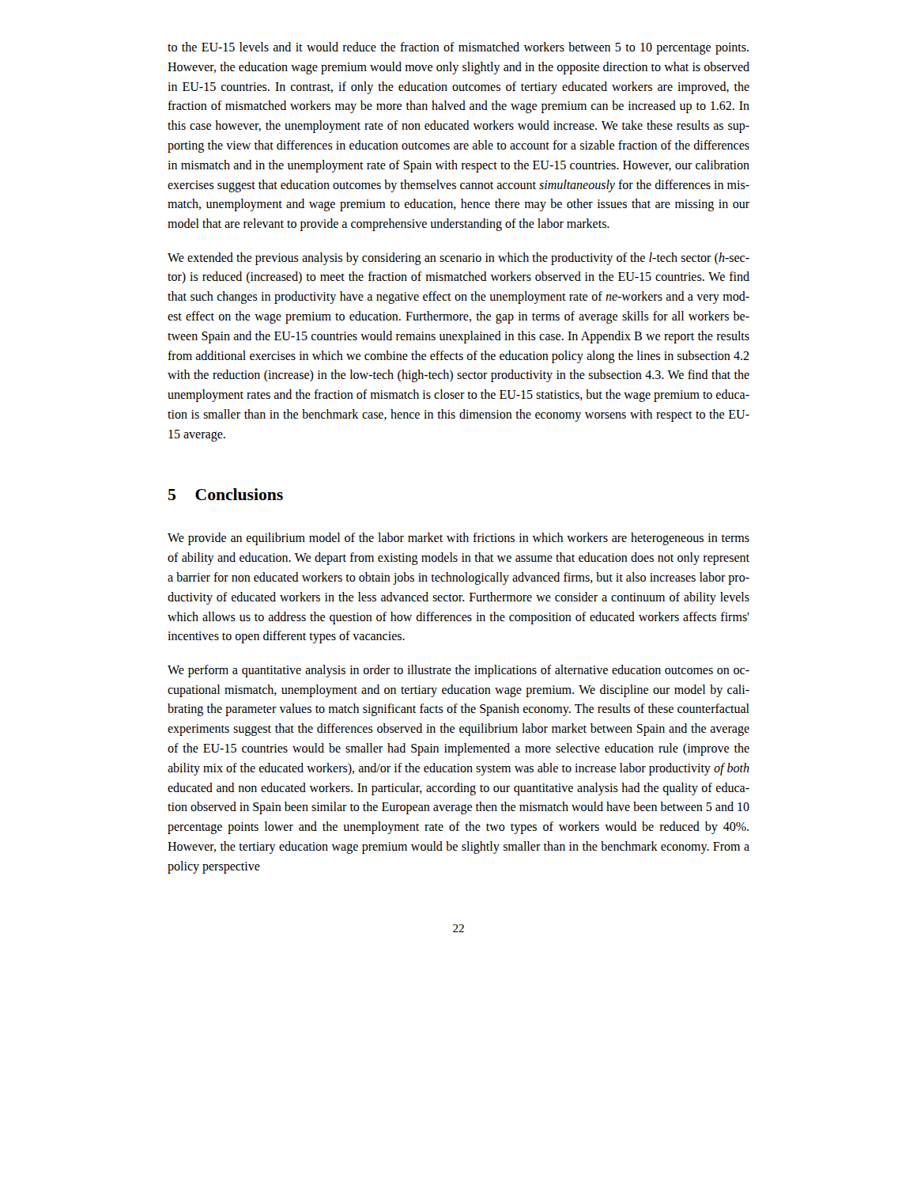to the EU-15 levels and it would reduce the fraction of mismatched workers between 5 to 10 percentage points. However, the education wage premium would move only slightly and in the opposite direction to what is observed in EU-15 countries. In contrast, if only the education outcomes of tertiary educated workers are improved, the fraction of mismatched workers may be more than halved and the wage premium can be increased up to 1.62. In this case however, the unemployment rate of non educated workers would increase. We take these results as supporting the view that differences in education outcomes are able to account for a sizable fraction of the differences in mismatch and in the unemployment rate of Spain with respect to the EU-15 countries. However, our calibration exercises suggest that education outcomes by themselves cannot account simultaneously for the differences in mismatch, unemployment and wage premium to education, hence there may be other issues that are missing in our model that are relevant to provide a comprehensive understanding of the labor markets.
We extended the previous analysis by considering an scenario in which the productivity of the l-tech sector (h-sector) is reduced (increased) to meet the fraction of mismatched workers observed in the EU-15 countries. We find that such changes in productivity have a negative effect on the unemployment rate of ne-workers and a very modest effect on the wage premium to education. Furthermore, the gap in terms of average skills for all workers between Spain and the EU-15 countries would remains unexplained in this case. In Appendix B we report the results from additional exercises in which we combine the effects of the education policy along the lines in subsection 4.2 with the reduction (increase) in the low-tech (high-tech) sector productivity in the subsection 4.3. We find that the unemployment rates and the fraction of mismatch is closer to the EU-15 statistics, but the wage premium to education is smaller than in the benchmark case, hence in this dimension the economy worsens with respect to the EU-15 average.
5 Conclusions
We provide an equilibrium model of the labor market with frictions in which workers are heterogeneous in terms of ability and education. We depart from existing models in that we assume that education does not only represent a barrier for non educated workers to obtain jobs in technologically advanced firms, but it also increases labor productivity of educated workers in the less advanced sector. Furthermore we consider a continuum of ability levels which allows us to address the question of how differences in the composition of educated workers affects firms' incentives to open different types of vacancies.
We perform a quantitative analysis in order to illustrate the implications of alternative education outcomes on occupational mismatch, unemployment and on tertiary education wage premium. We discipline our model by calibrating the parameter values to match significant facts of the Spanish economy. The results of these counterfactual experiments suggest that the differences observed in the equilibrium labor market between Spain and the average of the EU-15 countries would be smaller had Spain implemented a more selective education rule (improve the ability mix of the educated workers), and/or if the education system was able to increase labor productivity of both educated and non educated workers. In particular, according to our quantitative analysis had the quality of education observed in Spain been similar to the European average then the mismatch would have been between 5 and 10 percentage points lower and the unemployment rate of the two types of workers would be reduced by 40%. However, the tertiary education wage premium would be slightly smaller than in the benchmark economy. From a policy perspective
22